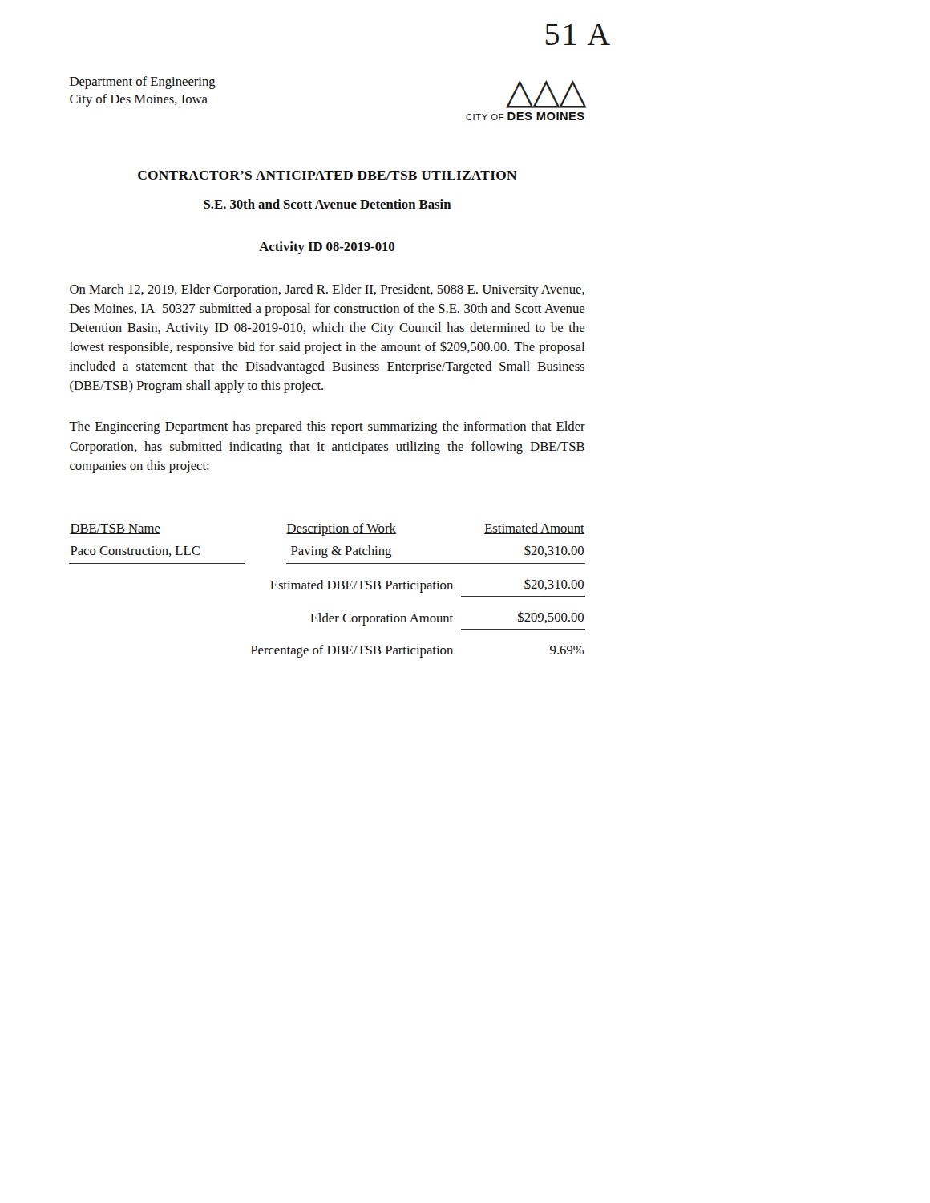51 A
Department of Engineering
City of Des Moines, Iowa
△△△ CITY OF DES MOINES
Contractor’s Anticipated DBE/TSB Utilization
S.E. 30th and Scott Avenue Detention Basin
Activity ID 08-2019-010
On March 12, 2019, Elder Corporation, Jared R. Elder II, President, 5088 E. University Avenue, Des Moines, IA 50327 submitted a proposal for construction of the S.E. 30th and Scott Avenue Detention Basin, Activity ID 08-2019-010, which the City Council has determined to be the lowest responsible, responsive bid for said project in the amount of $209,500.00. The proposal included a statement that the Disadvantaged Business Enterprise/Targeted Small Business (DBE/TSB) Program shall apply to this project.
The Engineering Department has prepared this report summarizing the information that Elder Corporation, has submitted indicating that it anticipates utilizing the following DBE/TSB companies on this project:
| DBE/TSB Name | | Description of Work | Estimated Amount |
| --- | --- | --- | --- |
| Paco Construction, LLC | | Paving & Patching | $20,310.00 |
| Estimated DBE/TSB Participation | $20,310.00 |
| Elder Corporation Amount | $209,500.00 |
| Percentage of DBE/TSB Participation | 9.69% |